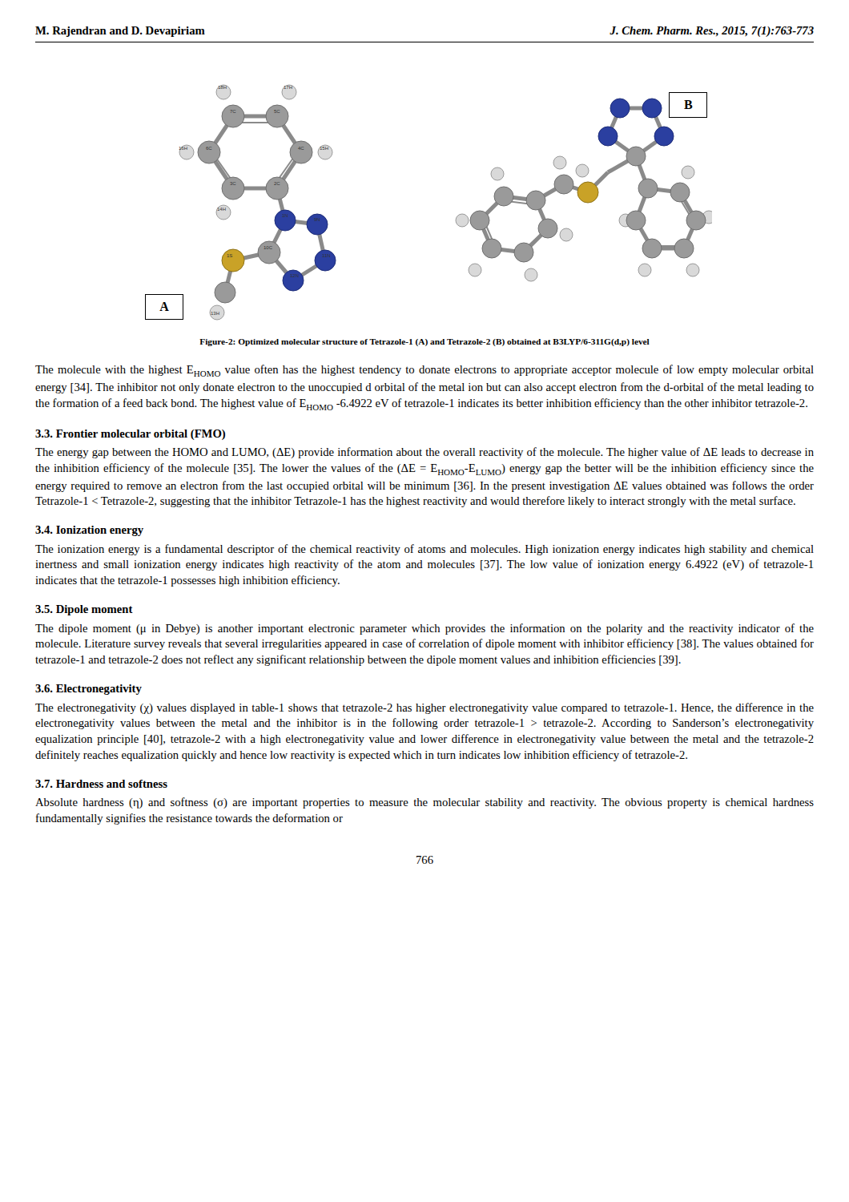M. Rajendran and D. Devapiriam J. Chem. Pharm. Res., 2015, 7(1):763-773
18H 17H 15H 16H 14H 13H 7C 5C 4C 2C 3C 6C 10C 1S 1N 9N 11N 12N
A
B
Figure-2: Optimized molecular structure of Tetrazole-1 (A) and Tetrazole-2 (B) obtained at B3LYP/6-311G(d,p) level
The molecule with the highest EHOMO value often has the highest tendency to donate electrons to appropriate acceptor molecule of low empty molecular orbital energy [34]. The inhibitor not only donate electron to the unoccupied d orbital of the metal ion but can also accept electron from the d-orbital of the metal leading to the formation of a feed back bond. The highest value of EHOMO -6.4922 eV of tetrazole-1 indicates its better inhibition efficiency than the other inhibitor tetrazole-2.
3.3. Frontier molecular orbital (FMO)
The energy gap between the HOMO and LUMO, (ΔE) provide information about the overall reactivity of the molecule. The higher value of ΔE leads to decrease in the inhibition efficiency of the molecule [35]. The lower the values of the (ΔE = EHOMO-ELUMO) energy gap the better will be the inhibition efficiency since the energy required to remove an electron from the last occupied orbital will be minimum [36]. In the present investigation ΔE values obtained was follows the order Tetrazole-1 < Tetrazole-2, suggesting that the inhibitor Tetrazole-1 has the highest reactivity and would therefore likely to interact strongly with the metal surface.
3.4. Ionization energy
The ionization energy is a fundamental descriptor of the chemical reactivity of atoms and molecules. High ionization energy indicates high stability and chemical inertness and small ionization energy indicates high reactivity of the atom and molecules [37]. The low value of ionization energy 6.4922 (eV) of tetrazole-1 indicates that the tetrazole-1 possesses high inhibition efficiency.
3.5. Dipole moment
The dipole moment (μ in Debye) is another important electronic parameter which provides the information on the polarity and the reactivity indicator of the molecule. Literature survey reveals that several irregularities appeared in case of correlation of dipole moment with inhibitor efficiency [38]. The values obtained for tetrazole-1 and tetrazole-2 does not reflect any significant relationship between the dipole moment values and inhibition efficiencies [39].
3.6. Electronegativity
The electronegativity (χ) values displayed in table-1 shows that tetrazole-2 has higher electronegativity value compared to tetrazole-1. Hence, the difference in the electronegativity values between the metal and the inhibitor is in the following order tetrazole-1 > tetrazole-2. According to Sanderson’s electronegativity equalization principle [40], tetrazole-2 with a high electronegativity value and lower difference in electronegativity value between the metal and the tetrazole-2 definitely reaches equalization quickly and hence low reactivity is expected which in turn indicates low inhibition efficiency of tetrazole-2.
3.7. Hardness and softness
Absolute hardness (η) and softness (σ) are important properties to measure the molecular stability and reactivity. The obvious property is chemical hardness fundamentally signifies the resistance towards the deformation or
766